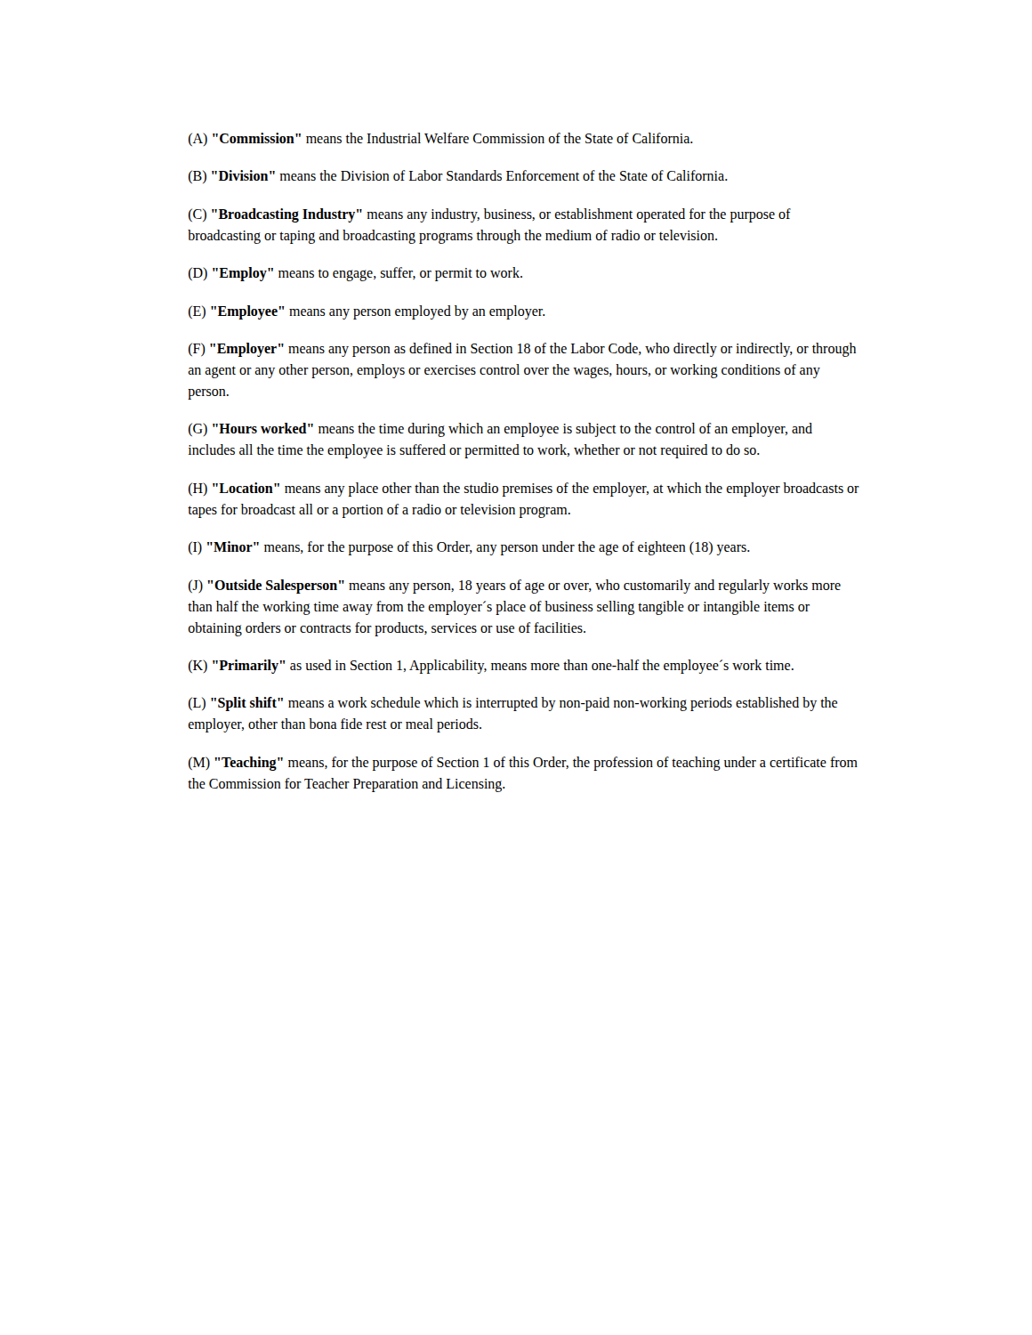(A) "Commission" means the Industrial Welfare Commission of the State of California.
(B) "Division" means the Division of Labor Standards Enforcement of the State of California.
(C) "Broadcasting Industry" means any industry, business, or establishment operated for the purpose of broadcasting or taping and broadcasting programs through the medium of radio or television.
(D) "Employ" means to engage, suffer, or permit to work.
(E) "Employee" means any person employed by an employer.
(F) "Employer" means any person as defined in Section 18 of the Labor Code, who directly or indirectly, or through an agent or any other person, employs or exercises control over the wages, hours, or working conditions of any person.
(G) "Hours worked" means the time during which an employee is subject to the control of an employer, and includes all the time the employee is suffered or permitted to work, whether or not required to do so.
(H) "Location" means any place other than the studio premises of the employer, at which the employer broadcasts or tapes for broadcast all or a portion of a radio or television program.
(I) "Minor" means, for the purpose of this Order, any person under the age of eighteen (18) years.
(J) "Outside Salesperson" means any person, 18 years of age or over, who customarily and regularly works more than half the working time away from the employer´s place of business selling tangible or intangible items or obtaining orders or contracts for products, services or use of facilities.
(K) "Primarily" as used in Section 1, Applicability, means more than one-half the employee´s work time.
(L) "Split shift" means a work schedule which is interrupted by non-paid non-working periods established by the employer, other than bona fide rest or meal periods.
(M) "Teaching" means, for the purpose of Section 1 of this Order, the profession of teaching under a certificate from the Commission for Teacher Preparation and Licensing.